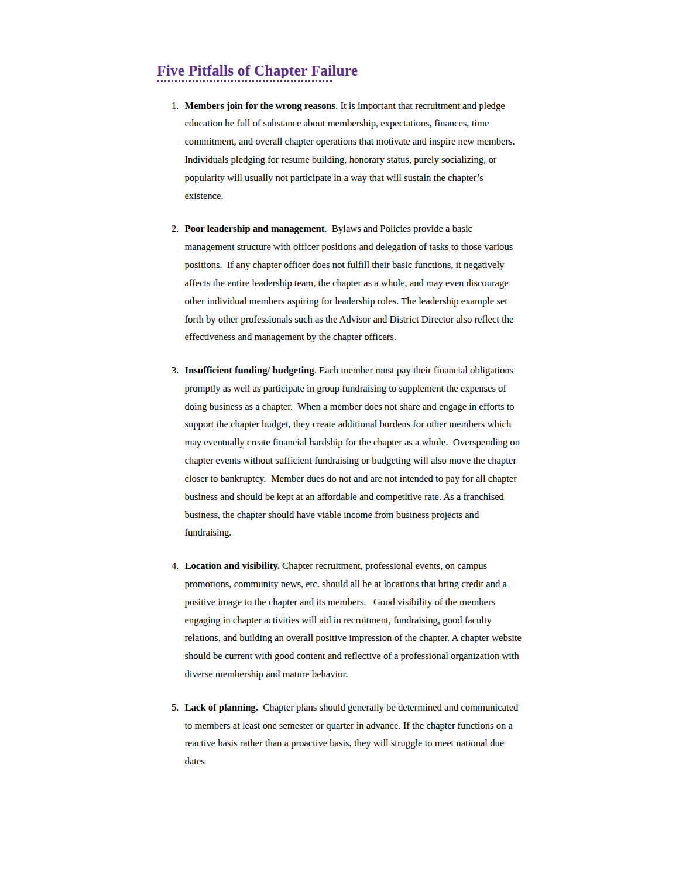Five Pitfalls of Chapter Failure
Members join for the wrong reasons. It is important that recruitment and pledge education be full of substance about membership, expectations, finances, time commitment, and overall chapter operations that motivate and inspire new members. Individuals pledging for resume building, honorary status, purely socializing, or popularity will usually not participate in a way that will sustain the chapter’s existence.
Poor leadership and management. Bylaws and Policies provide a basic management structure with officer positions and delegation of tasks to those various positions. If any chapter officer does not fulfill their basic functions, it negatively affects the entire leadership team, the chapter as a whole, and may even discourage other individual members aspiring for leadership roles. The leadership example set forth by other professionals such as the Advisor and District Director also reflect the effectiveness and management by the chapter officers.
Insufficient funding/ budgeting. Each member must pay their financial obligations promptly as well as participate in group fundraising to supplement the expenses of doing business as a chapter. When a member does not share and engage in efforts to support the chapter budget, they create additional burdens for other members which may eventually create financial hardship for the chapter as a whole. Overspending on chapter events without sufficient fundraising or budgeting will also move the chapter closer to bankruptcy. Member dues do not and are not intended to pay for all chapter business and should be kept at an affordable and competitive rate. As a franchised business, the chapter should have viable income from business projects and fundraising.
Location and visibility. Chapter recruitment, professional events, on campus promotions, community news, etc. should all be at locations that bring credit and a positive image to the chapter and its members. Good visibility of the members engaging in chapter activities will aid in recruitment, fundraising, good faculty relations, and building an overall positive impression of the chapter. A chapter website should be current with good content and reflective of a professional organization with diverse membership and mature behavior.
Lack of planning. Chapter plans should generally be determined and communicated to members at least one semester or quarter in advance. If the chapter functions on a reactive basis rather than a proactive basis, they will struggle to meet national due dates